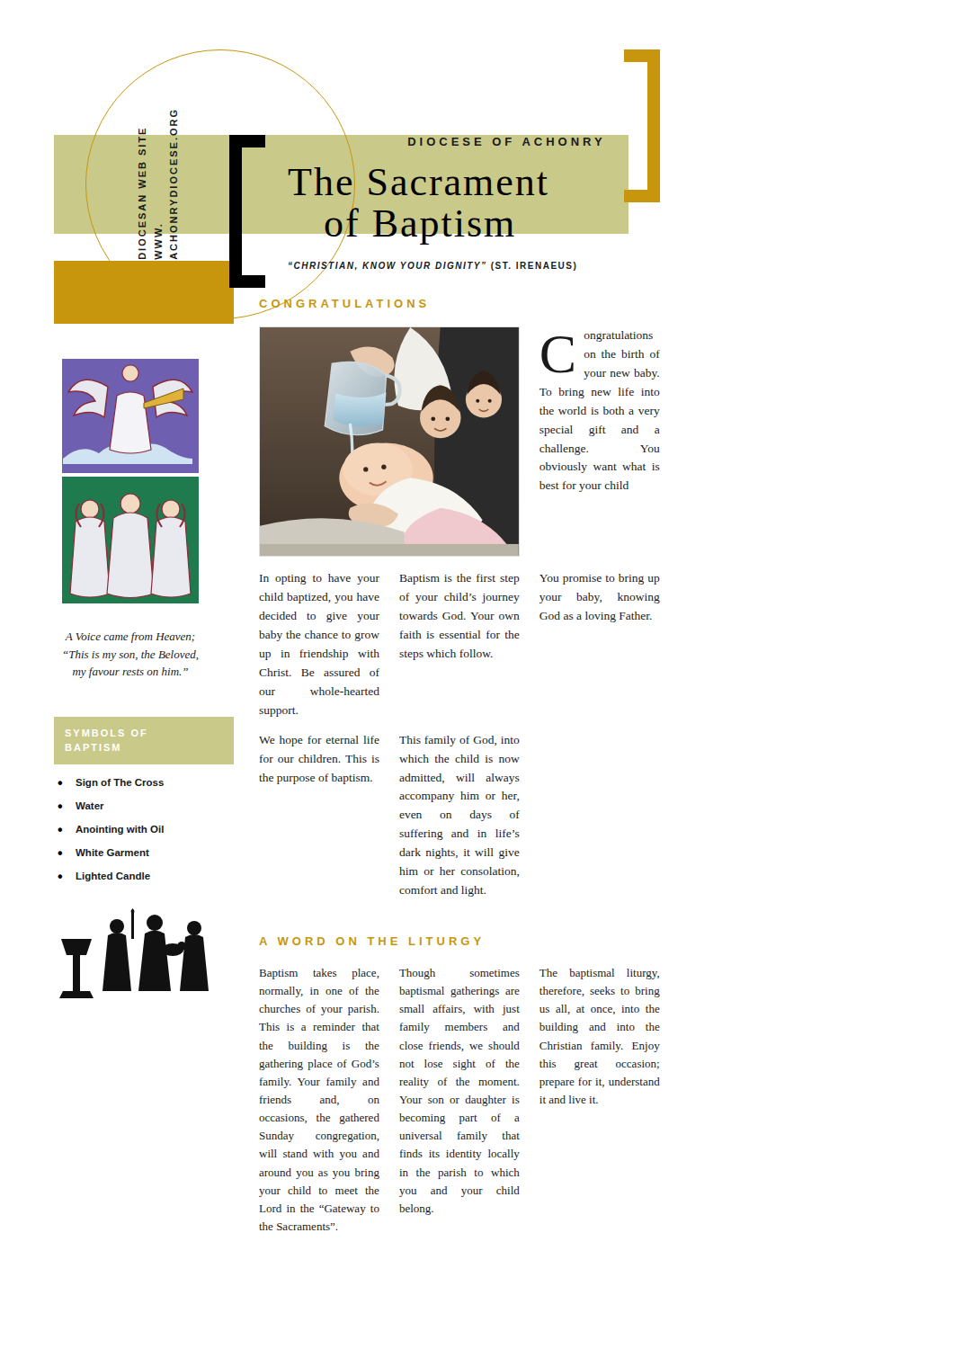DIOCESAN WEB SITE
WWW.
ACHONRYDIOCESE.ORG
DIOCESE OF ACHONRY
The Sacrament of Baptism
“CHRISTIAN, KNOW YOUR DIGNITY” (ST. IRENAEUS)
A Voice came from Heaven;
“This is my son, the Beloved, my favour rests on him.”
SYMBOLS OF
BAPTISM
Sign of The Cross
Water
Anointing with Oil
White Garment
Lighted Candle
CONGRATULATIONS
Congratulations on the birth of your new baby. To bring new life into the world is both a very special gift and a challenge. You obviously want what is best for your child
In opting to have your child baptized, you have decided to give your baby the chance to grow up in friendship with Christ. Be assured of our whole-hearted support.
Baptism is the first step of your child’s journey towards God. Your own faith is essential for the steps which follow.
You promise to bring up your baby, knowing God as a loving Father.
We hope for eternal life for our children. This is the purpose of baptism.
This family of God, into which the child is now admitted, will always accompany him or her, even on days of suffering and in life’s dark nights, it will give him or her consolation, comfort and light.
A WORD ON THE LITURGY
Baptism takes place, normally, in one of the churches of your parish. This is a reminder that the building is the gathering place of God’s family. Your family and friends and, on occasions, the gathered Sunday congregation, will stand with you and around you as you bring your child to meet the Lord in the “Gateway to the Sacraments”.
Though sometimes baptismal gatherings are small affairs, with just family members and close friends, we should not lose sight of the reality of the moment. Your son or daughter is becoming part of a universal family that finds its identity locally in the parish to which you and your child belong.
The baptismal liturgy, therefore, seeks to bring us all, at once, into the building and into the Christian family. Enjoy this great occasion; prepare for it, understand it and live it.